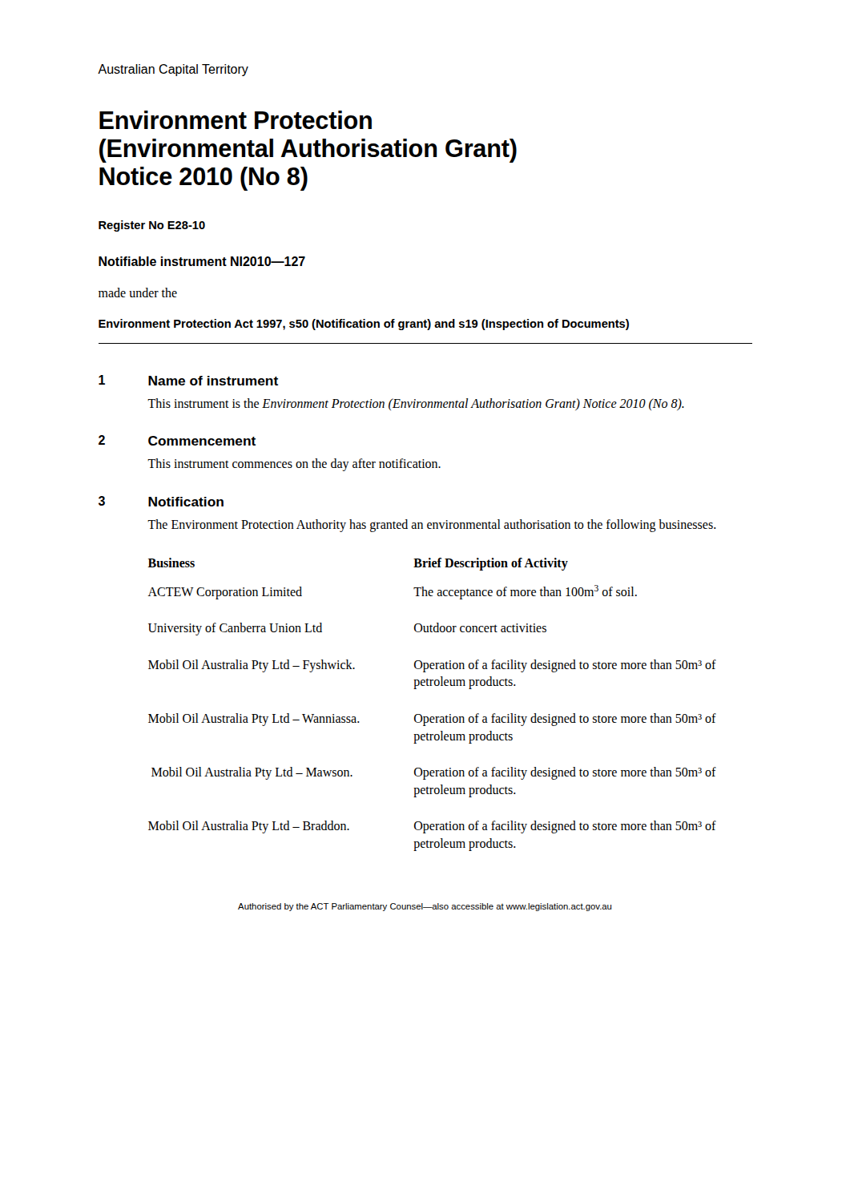Australian Capital Territory
Environment Protection
(Environmental Authorisation Grant)
Notice 2010 (No 8)
Register No E28-10
Notifiable instrument NI2010—127
made under the
Environment Protection Act 1997, s50 (Notification of grant) and s19 (Inspection of Documents)
1 Name of instrument
This instrument is the Environment Protection (Environmental Authorisation Grant) Notice 2010 (No 8).
2 Commencement
This instrument commences on the day after notification.
3 Notification
The Environment Protection Authority has granted an environmental authorisation to the following businesses.
| Business | Brief Description of Activity |
| --- | --- |
| ACTEW Corporation Limited | The acceptance of more than 100m 3 of soil. |
| University of Canberra Union Ltd | Outdoor concert activities |
| Mobil Oil Australia Pty Ltd – Fyshwick. | Operation of a facility designed to store more than 50m³ of petroleum products. |
| Mobil Oil Australia Pty Ltd – Wanniassa. | Operation of a facility designed to store more than 50m³ of petroleum products |
| Mobil Oil Australia Pty Ltd – Mawson. | Operation of a facility designed to store more than 50m³ of petroleum products. |
| Mobil Oil Australia Pty Ltd – Braddon. | Operation of a facility designed to store more than 50m³ of petroleum products. |
Authorised by the ACT Parliamentary Counsel—also accessible at www.legislation.act.gov.au